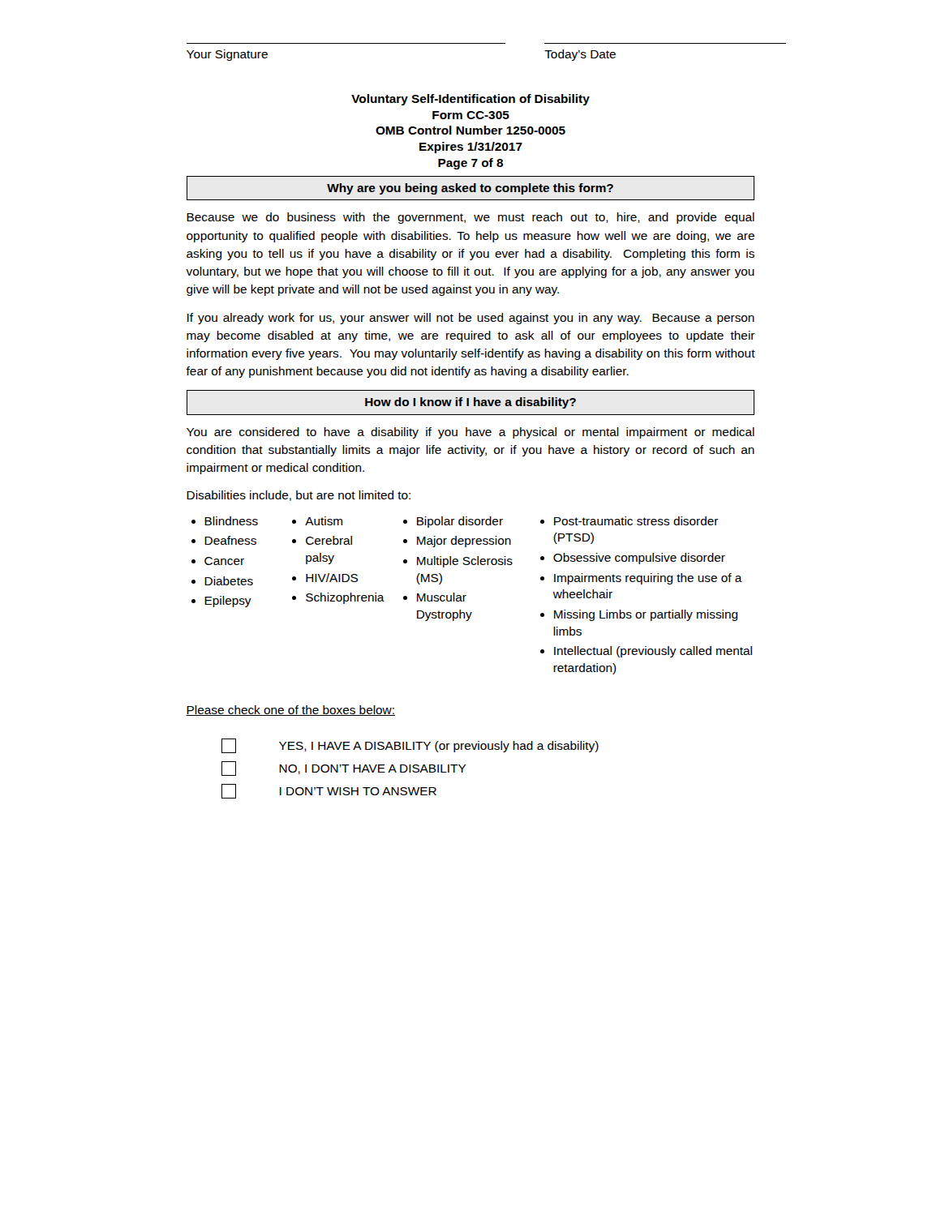Your Signature
Today’s Date
Voluntary Self-Identification of Disability
Form CC-305
OMB Control Number 1250-0005
Expires 1/31/2017
Page 7 of 8
Why are you being asked to complete this form?
Because we do business with the government, we must reach out to, hire, and provide equal opportunity to qualified people with disabilities. To help us measure how well we are doing, we are asking you to tell us if you have a disability or if you ever had a disability. Completing this form is voluntary, but we hope that you will choose to fill it out. If you are applying for a job, any answer you give will be kept private and will not be used against you in any way.
If you already work for us, your answer will not be used against you in any way. Because a person may become disabled at any time, we are required to ask all of our employees to update their information every five years. You may voluntarily self-identify as having a disability on this form without fear of any punishment because you did not identify as having a disability earlier.
How do I know if I have a disability?
You are considered to have a disability if you have a physical or mental impairment or medical condition that substantially limits a major life activity, or if you have a history or record of such an impairment or medical condition.
Disabilities include, but are not limited to:
Blindness
Deafness
Cancer
Diabetes
Epilepsy
Autism
Cerebral palsy
HIV/AIDS
Schizophrenia
Bipolar disorder
Major depression
Multiple Sclerosis (MS)
Muscular Dystrophy
Post-traumatic stress disorder (PTSD)
Obsessive compulsive disorder
Impairments requiring the use of a wheelchair
Missing Limbs or partially missing limbs
Intellectual (previously called mental retardation)
Please check one of the boxes below:
YES, I HAVE A DISABILITY (or previously had a disability)
NO, I DON’T HAVE A DISABILITY
I DON’T WISH TO ANSWER